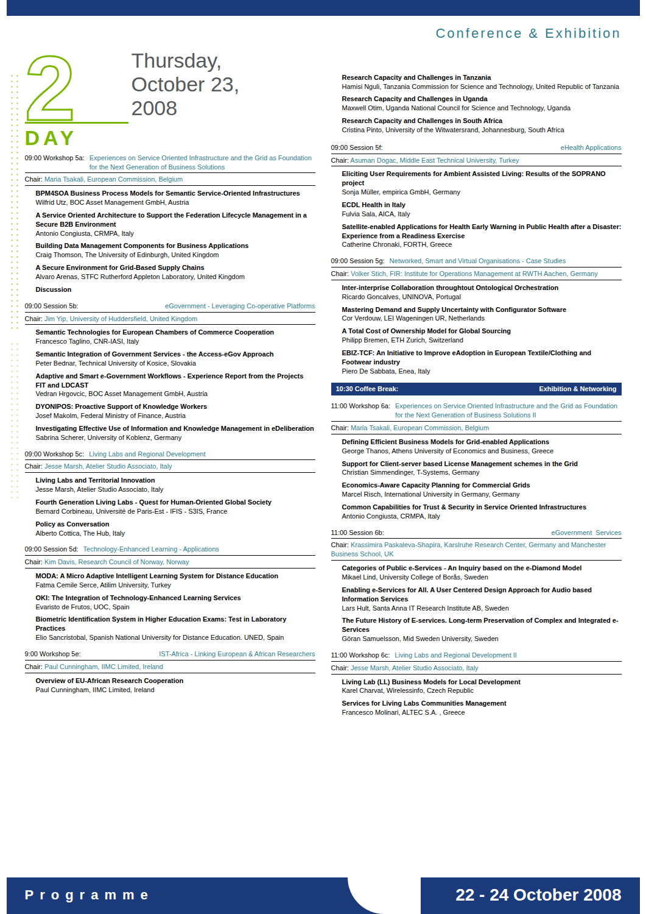Conference & Exhibition
2
DAY
Thursday,
October 23,
2008
09:00 Workshop 5a: Experiences on Service Oriented Infrastructure and the Grid as Foundation for the Next Generation of Business Solutions
Chair: Maria Tsakali, European Commission, Belgium
BPM4SOA Business Process Models for Semantic Service-Oriented Infrastructures
Wilfrid Utz, BOC Asset Management GmbH, Austria
A Service Oriented Architecture to Support the Federation Lifecycle Management in a Secure B2B Environment
Antonio Congiusta, CRMPA, Italy
Building Data Management Components for Business Applications
Craig Thomson, The University of Edinburgh, United Kingdom
A Secure Environment for Grid-Based Supply Chains
Alvaro Arenas, STFC Rutherford Appleton Laboratory, United Kingdom
Discussion
09:00 Session 5b: eGovernment - Leveraging Co-operative Platforms
Chair: Jim Yip, University of Huddersfield, United Kingdom
Semantic Technologies for European Chambers of Commerce Cooperation
Francesco Taglino, CNR-IASI, Italy
Semantic Integration of Government Services - the Access-eGov Approach
Peter Bednar, Technical University of Kosice, Slovakia
Adaptive and Smart e-Government Workflows - Experience Report from the Projects FIT and LDCAST
Vedran Hrgovcic, BOC Asset Management GmbH, Austria
DYONIPOS: Proactive Support of Knowledge Workers
Josef Makolm, Federal Ministry of Finance, Austria
Investigating Effective Use of Information and Knowledge Management in eDeliberation
Sabrina Scherer, University of Koblenz, Germany
09:00 Workshop 5c: Living Labs and Regional Development
Chair: Jesse Marsh, Atelier Studio Associato, Italy
Living Labs and Territorial Innovation
Jesse Marsh, Atelier Studio Associato, Italy
Fourth Generation Living Labs - Quest for Human-Oriented Global Society
Bernard Corbineau, Université de Paris-Est - IFIS - S3IS, France
Policy as Conversation
Alberto Cottica, The Hub, Italy
09:00 Session 5d: Technology-Enhanced Learning - Applications
Chair: Kim Davis, Research Council of Norway, Norway
MODA: A Micro Adaptive Intelligent Learning System for Distance Education
Fatma Cemile Serce, Atilim University, Turkey
OKI: The Integration of Technology-Enhanced Learning Services
Evaristo de Frutos, UOC, Spain
Biometric Identification System in Higher Education Exams: Test in Laboratory Practices
Elio Sancristobal, Spanish National University for Distance Education. UNED, Spain
9:00 Workshop 5e: IST-Africa - Linking European & African Researchers
Chair: Paul Cunningham, IIMC Limited, Ireland
Overview of EU-African Research Cooperation
Paul Cunningham, IIMC Limited, Ireland
Research Capacity and Challenges in Tanzania
Hamisi Nguli, Tanzania Commission for Science and Technology, United Republic of Tanzania
Research Capacity and Challenges in Uganda
Maxwell Otim, Uganda National Council for Science and Technology, Uganda
Research Capacity and Challenges in South Africa
Cristina Pinto, University of the Witwatersrand, Johannesburg, South Africa
09:00 Session 5f: eHealth Applications
Chair: Asuman Dogac, Middle East Technical University, Turkey
Eliciting User Requirements for Ambient Assisted Living: Results of the SOPRANO project
Sonja Müller, empirica GmbH, Germany
ECDL Health in Italy
Fulvia Sala, AICA, Italy
Satellite-enabled Applications for Health Early Warning in Public Health after a Disaster: Experience from a Readiness Exercise
Catherine Chronaki, FORTH, Greece
09:00 Session 5g: Networked, Smart and Virtual Organisations - Case Studies
Chair: Volker Stich, FIR: Institute for Operations Management at RWTH Aachen, Germany
Inter-interprise Collaboration throughtout Ontological Orchestration
Ricardo Goncalves, UNINOVA, Portugal
Mastering Demand and Supply Uncertainty with Configurator Software
Cor Verdouw, LEI Wageningen UR, Netherlands
A Total Cost of Ownership Model for Global Sourcing
Philipp Bremen, ETH Zurich, Switzerland
EBIZ-TCF: An Initiative to Improve eAdoption in European Textile/Clothing and Footwear industry
Piero De Sabbata, Enea, Italy
10:30 Coffee Break: Exhibition & Networking
11:00 Workshop 6a: Experiences on Service Oriented Infrastructure and the Grid as Foundation for the Next Generation of Business Solutions II
Chair: Maria Tsakali, European Commission, Belgium
Defining Efficient Business Models for Grid-enabled Applications
George Thanos, Athens University of Economics and Business, Greece
Support for Client-server based License Management schemes in the Grid
Christian Simmendinger, T-Systems, Germany
Economics-Aware Capacity Planning for Commercial Grids
Marcel Risch, International University in Germany, Germany
Common Capabilities for Trust & Security in Service Oriented Infrastructures
Antonio Congiusta, CRMPA, Italy
11:00 Session 6b: eGovernment Services
Chair: Krassimira Paskaleva-Shapira, Karslruhe Research Center, Germany and Manchester Business School, UK
Categories of Public e-Services - An Inquiry based on the e-Diamond Model
Mikael Lind, University College of Borås, Sweden
Enabling e-Services for All. A User Centered Design Approach for Audio based Information Services
Lars Hult, Santa Anna IT Research Institute AB, Sweden
The Future History of E-services. Long-term Preservation of Complex and Integrated e-Services
Göran Samuelsson, Mid Sweden University, Sweden
11:00 Workshop 6c: Living Labs and Regional Development II
Chair: Jesse Marsh, Atelier Studio Associato, Italy
Living Lab (LL) Business Models for Local Development
Karel Charvat, Wirelessinfo, Czech Republic
Services for Living Labs Communities Management
Francesco Molinari, ALTEC S.A. , Greece
Programme
22 - 24 October 2008